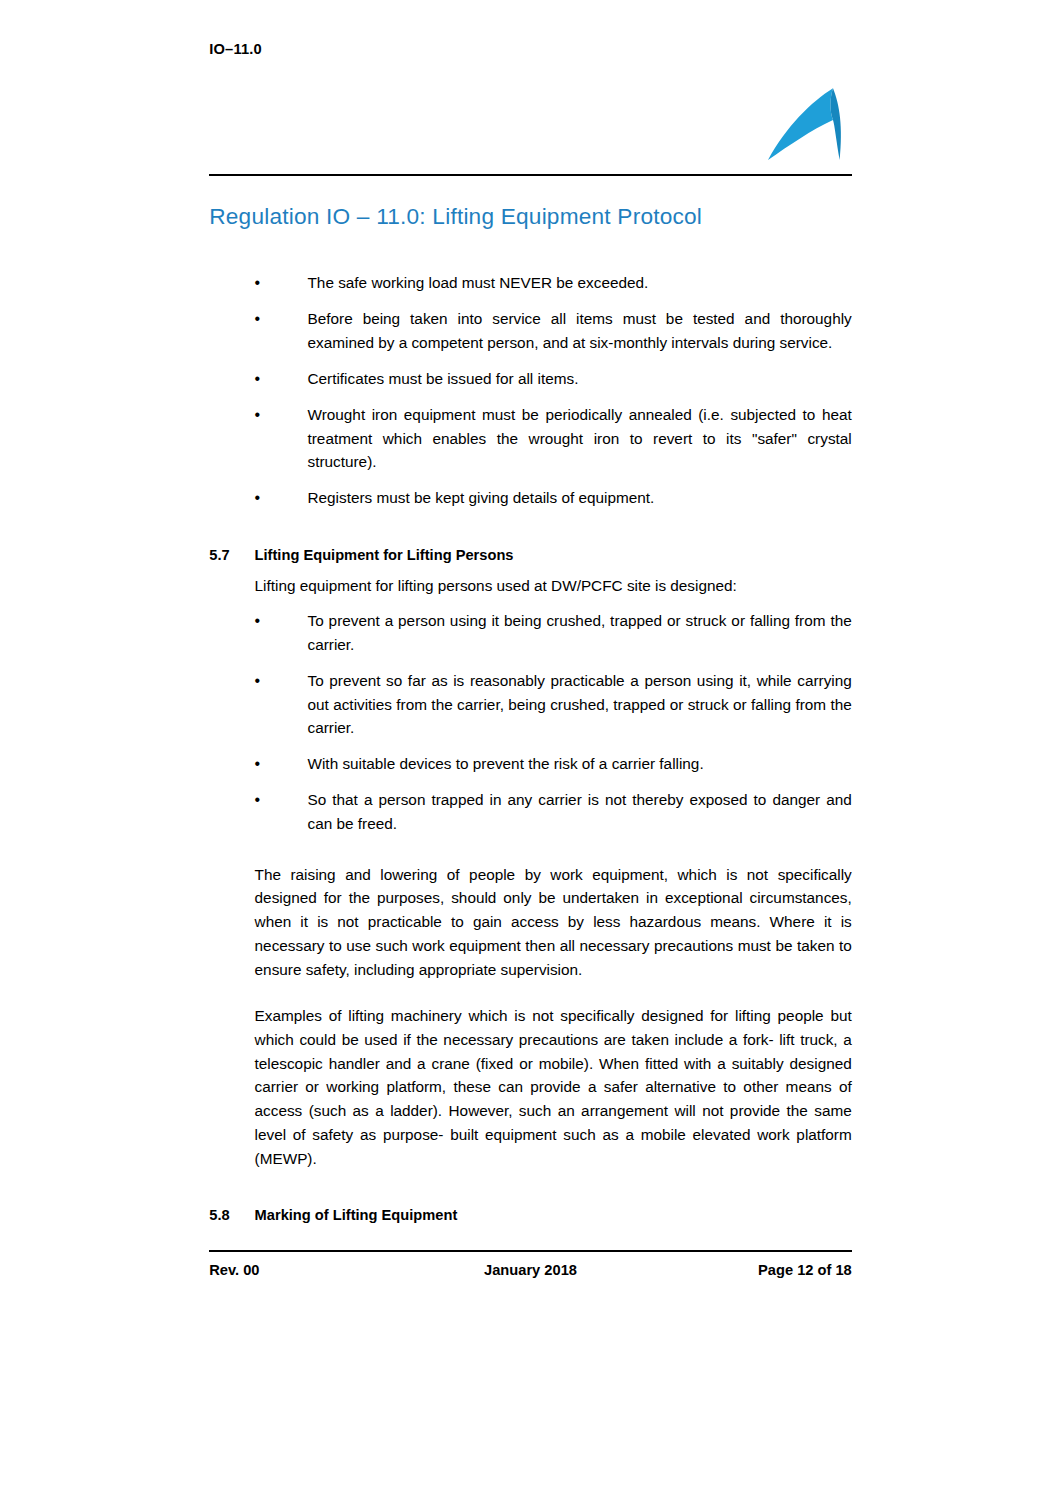IO–11.0
Regulation IO – 11.0: Lifting Equipment Protocol
The safe working load must NEVER be exceeded.
Before being taken into service all items must be tested and thoroughly examined by a competent person, and at six-monthly intervals during service.
Certificates must be issued for all items.
Wrought iron equipment must be periodically annealed (i.e. subjected to heat treatment which enables the wrought iron to revert to its "safer" crystal structure).
Registers must be kept giving details of equipment.
5.7 Lifting Equipment for Lifting Persons
Lifting equipment for lifting persons used at DW/PCFC site is designed:
To prevent a person using it being crushed, trapped or struck or falling from the carrier.
To prevent so far as is reasonably practicable a person using it, while carrying out activities from the carrier, being crushed, trapped or struck or falling from the carrier.
With suitable devices to prevent the risk of a carrier falling.
So that a person trapped in any carrier is not thereby exposed to danger and can be freed.
The raising and lowering of people by work equipment, which is not specifically designed for the purposes, should only be undertaken in exceptional circumstances, when it is not practicable to gain access by less hazardous means. Where it is necessary to use such work equipment then all necessary precautions must be taken to ensure safety, including appropriate supervision.
Examples of lifting machinery which is not specifically designed for lifting people but which could be used if the necessary precautions are taken include a fork- lift truck, a telescopic handler and a crane (fixed or mobile). When fitted with a suitably designed carrier or working platform, these can provide a safer alternative to other means of access (such as a ladder). However, such an arrangement will not provide the same level of safety as purpose- built equipment such as a mobile elevated work platform (MEWP).
5.8 Marking of Lifting Equipment
Rev. 00
January 2018
Page 12 of 18